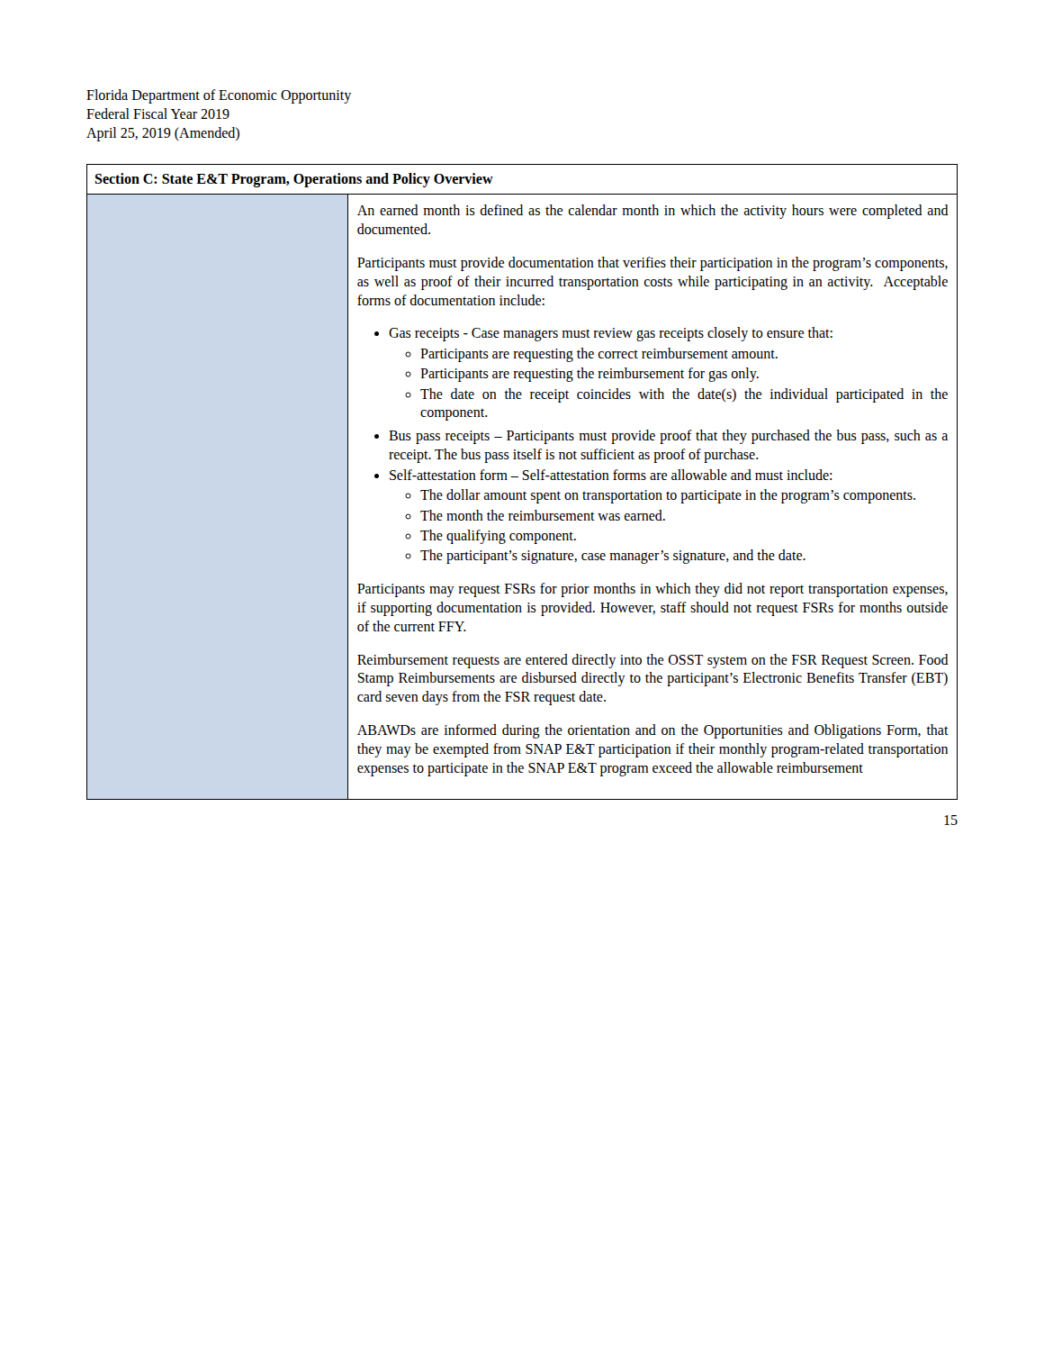Florida Department of Economic Opportunity
Federal Fiscal Year 2019
April 25, 2019 (Amended)
| Section C: State E&T Program, Operations and Policy Overview |
| --- |
| | An earned month is defined as the calendar month in which the activity hours were completed and documented. Participants must provide documentation that verifies their participation in the program’s components, as well as proof of their incurred transportation costs while participating in an activity. Acceptable forms of documentation include: Gas receipts - Case managers must review gas receipts closely to ensure that: Participants are requesting the correct reimbursement amount. Participants are requesting the reimbursement for gas only. The date on the receipt coincides with the date(s) the individual participated in the component. Bus pass receipts – Participants must provide proof that they purchased the bus pass, such as a receipt. The bus pass itself is not sufficient as proof of purchase. Self-attestation form – Self-attestation forms are allowable and must include: The dollar amount spent on transportation to participate in the program’s components. The month the reimbursement was earned. The qualifying component. The participant’s signature, case manager’s signature, and the date. Participants may request FSRs for prior months in which they did not report transportation expenses, if supporting documentation is provided. However, staff should not request FSRs for months outside of the current FFY. Reimbursement requests are entered directly into the OSST system on the FSR Request Screen. Food Stamp Reimbursements are disbursed directly to the participant’s Electronic Benefits Transfer (EBT) card seven days from the FSR request date. ABAWDs are informed during the orientation and on the Opportunities and Obligations Form, that they may be exempted from SNAP E&T participation if their monthly program-related transportation expenses to participate in the SNAP E&T program exceed the allowable reimbursement |
15